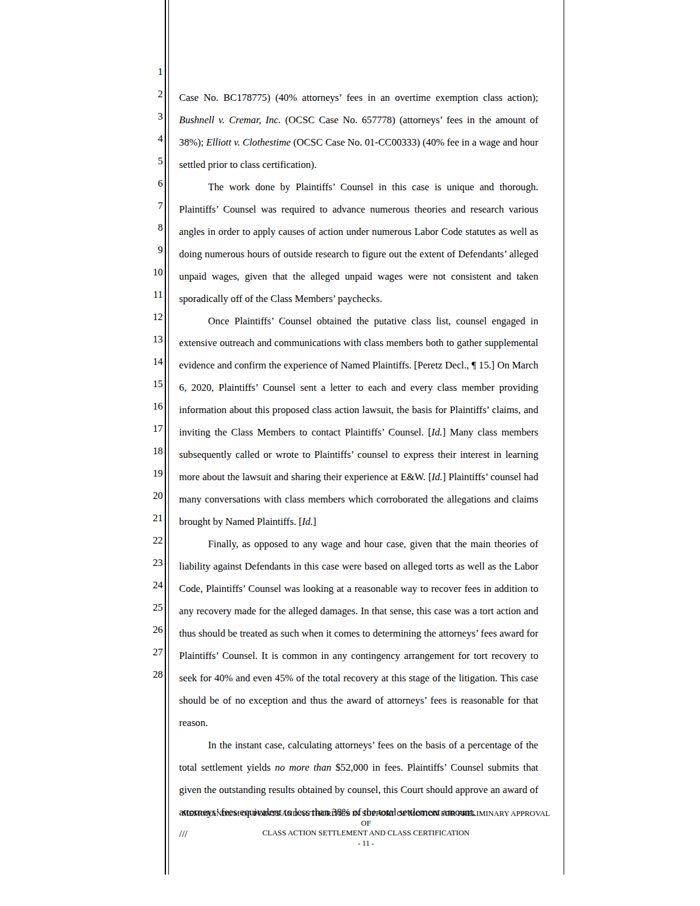1
2
3
4
5
6
7
8
9
10
11
12
13
14
15
16
17
18
19
20
21
22
23
24
25
26
27
28
Case No. BC178775) (40% attorneys’ fees in an overtime exemption class action); Bushnell v. Cremar, Inc. (OCSC Case No. 657778) (attorneys’ fees in the amount of 38%); Elliott v. Clothestime (OCSC Case No. 01-CC00333) (40% fee in a wage and hour settled prior to class certification).
The work done by Plaintiffs’ Counsel in this case is unique and thorough. Plaintiffs’ Counsel was required to advance numerous theories and research various angles in order to apply causes of action under numerous Labor Code statutes as well as doing numerous hours of outside research to figure out the extent of Defendants’ alleged unpaid wages, given that the alleged unpaid wages were not consistent and taken sporadically off of the Class Members’ paychecks.
Once Plaintiffs’ Counsel obtained the putative class list, counsel engaged in extensive outreach and communications with class members both to gather supplemental evidence and confirm the experience of Named Plaintiffs. [Peretz Decl., ¶ 15.] On March 6, 2020, Plaintiffs’ Counsel sent a letter to each and every class member providing information about this proposed class action lawsuit, the basis for Plaintiffs’ claims, and inviting the Class Members to contact Plaintiffs’ Counsel. [Id.] Many class members subsequently called or wrote to Plaintiffs’ counsel to express their interest in learning more about the lawsuit and sharing their experience at E&W. [Id.] Plaintiffs’ counsel had many conversations with class members which corroborated the allegations and claims brought by Named Plaintiffs. [Id.]
Finally, as opposed to any wage and hour case, given that the main theories of liability against Defendants in this case were based on alleged torts as well as the Labor Code, Plaintiffs’ Counsel was looking at a reasonable way to recover fees in addition to any recovery made for the alleged damages. In that sense, this case was a tort action and thus should be treated as such when it comes to determining the attorneys’ fees award for Plaintiffs’ Counsel. It is common in any contingency arrangement for tort recovery to seek for 40% and even 45% of the total recovery at this stage of the litigation. This case should be of no exception and thus the award of attorneys’ fees is reasonable for that reason.
In the instant case, calculating attorneys’ fees on the basis of a percentage of the total settlement yields no more than $52,000 in fees. Plaintiffs’ Counsel submits that given the outstanding results obtained by counsel, this Court should approve an award of attorneys’ fees equivalent to less than 38% of the total settlement amount.
///
MEMORANDUM OF POINTS AND AUTHORITIES IN SUPPORT OF MOTION FOR PRELIMINARY APPROVAL OF
CLASS ACTION SETTLEMENT AND CLASS CERTIFICATION
- 11 -